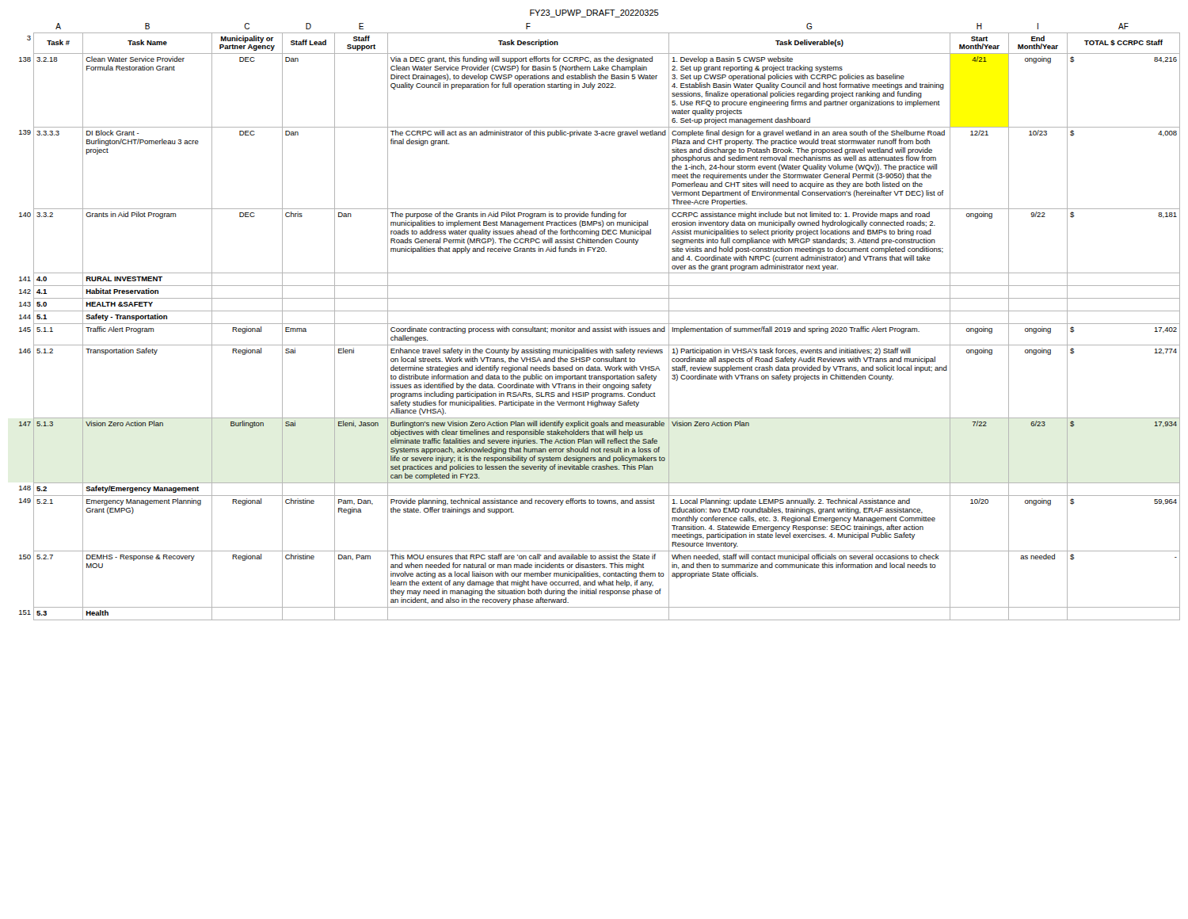FY23_UPWP_DRAFT_20220325
| | A | B | C | D | E | F | G | H | I | AF |
| --- | --- | --- | --- | --- | --- | --- | --- | --- | --- | --- |
| 3 | Task # | Task Name | Municipality or Partner Agency | Staff Lead | Staff Support | Task Description | Task Deliverable(s) | Start Month/Year | End Month/Year | TOTAL $ CCRPC Staff |
| 138 | 3.2.18 | Clean Water Service Provider Formula Restoration Grant | DEC | Dan | | Via a DEC grant, this funding will support efforts for CCRPC, as the designated Clean Water Service Provider (CWSP) for Basin 5 (Northern Lake Champlain Direct Drainages), to develop CWSP operations and establish the Basin 5 Water Quality Council in preparation for full operation starting in July 2022. | 1. Develop a Basin 5 CWSP website 2. Set up grant reporting & project tracking systems 3. Set up CWSP operational policies with CCRPC policies as baseline 4. Establish Basin Water Quality Council and host formative meetings and training sessions, finalize operational policies regarding project ranking and funding 5. Use RFQ to procure engineering firms and partner organizations to implement water quality projects 6. Set-up project management dashboard | 4/21 | ongoing | $ 84,216 |
| 139 | 3.3.3.3 | DI Block Grant - Burlington/CHT/Pomerleau 3 acre project | DEC | Dan | | The CCRPC will act as an administrator of this public-private 3-acre gravel wetland final design grant. | Complete final design for a gravel wetland in an area south of the Shelburne Road Plaza and CHT property. The practice would treat stormwater runoff from both sites and discharge to Potash Brook. The proposed gravel wetland will provide phosphorus and sediment removal mechanisms as well as attenuates flow from the 1-inch, 24-hour storm event (Water Quality Volume (WQv)). The practice will meet the requirements under the Stormwater General Permit (3-9050) that the Pomerleau and CHT sites will need to acquire as they are both listed on the Vermont Department of Environmental Conservation's (hereinafter VT DEC) list of Three-Acre Properties. | 12/21 | 10/23 | $ 4,008 |
| 140 | 3.3.2 | Grants in Aid Pilot Program | DEC | Chris | Dan | The purpose of the Grants in Aid Pilot Program is to provide funding for municipalities to implement Best Management Practices (BMPs) on municipal roads to address water quality issues ahead of the forthcoming DEC Municipal Roads General Permit (MRGP). The CCRPC will assist Chittenden County municipalities that apply and receive Grants in Aid funds in FY20. | CCRPC assistance might include but not limited to: 1. Provide maps and road erosion inventory data on municipally owned hydrologically connected roads; 2. Assist municipalities to select priority project locations and BMPs to bring road segments into full compliance with MRGP standards; 3. Attend pre-construction site visits and hold post-construction meetings to document completed conditions; and 4. Coordinate with NRPC (current administrator) and VTrans that will take over as the grant program administrator next year. | ongoing | 9/22 | $ 8,181 |
| 141 | 4.0 | RURAL INVESTMENT | | | | | | | | |
| 142 | 4.1 | Habitat Preservation | | | | | | | | |
| 143 | 5.0 | HEALTH &SAFETY | | | | | | | | |
| 144 | 5.1 | Safety - Transportation | | | | | | | | |
| 145 | 5.1.1 | Traffic Alert Program | Regional | Emma | | Coordinate contracting process with consultant; monitor and assist with issues and challenges. | Implementation of summer/fall 2019 and spring 2020 Traffic Alert Program. | ongoing | ongoing | $ 17,402 |
| 146 | 5.1.2 | Transportation Safety | Regional | Sai | Eleni | Enhance travel safety in the County by assisting municipalities with safety reviews on local streets. Work with VTrans, the VHSA and the SHSP consultant to determine strategies and identify regional needs based on data. Work with VHSA to distribute information and data to the public on important transportation safety issues as identified by the data. Coordinate with VTrans in their ongoing safety programs including participation in RSARs, SLRS and HSIP programs. Conduct safety studies for municipalities. Participate in the Vermont Highway Safety Alliance (VHSA). | 1) Participation in VHSA's task forces, events and initiatives; 2) Staff will coordinate all aspects of Road Safety Audit Reviews with VTrans and municipal staff, review supplement crash data provided by VTrans, and solicit local input; and 3) Coordinate with VTrans on safety projects in Chittenden County. | ongoing | ongoing | $ 12,774 |
| 147 | 5.1.3 | Vision Zero Action Plan | Burlington | Sai | Eleni, Jason | Burlington's new Vision Zero Action Plan will identify explicit goals and measurable objectives with clear timelines and responsible stakeholders that will help us eliminate traffic fatalities and severe injuries. The Action Plan will reflect the Safe Systems approach, acknowledging that human error should not result in a loss of life or severe injury; it is the responsibility of system designers and policymakers to set practices and policies to lessen the severity of inevitable crashes. This Plan can be completed in FY23. | Vision Zero Action Plan | 7/22 | 6/23 | $ 17,934 |
| 148 | 5.2 | Safety/Emergency Management | | | | | | | | |
| 149 | 5.2.1 | Emergency Management Planning Grant (EMPG) | Regional | Christine | Pam, Dan, Regina | Provide planning, technical assistance and recovery efforts to towns, and assist the state. Offer trainings and support. | 1. Local Planning: update LEMPS annually. 2. Technical Assistance and Education: two EMD roundtables, trainings, grant writing, ERAF assistance, monthly conference calls, etc. 3. Regional Emergency Management Committee Transition. 4. Statewide Emergency Response: SEOC trainings, after action meetings, participation in state level exercises. 4. Municipal Public Safety Resource Inventory. | 10/20 | ongoing | $ 59,964 |
| 150 | 5.2.7 | DEMHS - Response & Recovery MOU | Regional | Christine | Dan, Pam | This MOU ensures that RPC staff are 'on call' and available to assist the State if and when needed for natural or man made incidents or disasters. This might involve acting as a local liaison with our member municipalities, contacting them to learn the extent of any damage that might have occurred, and what help, if any, they may need in managing the situation both during the initial response phase of an incident, and also in the recovery phase afterward. | When needed, staff will contact municipal officials on several occasions to check in, and then to summarize and communicate this information and local needs to appropriate State officials. | | as needed | $ - |
| 151 | 5.3 | Health | | | | | | | | |